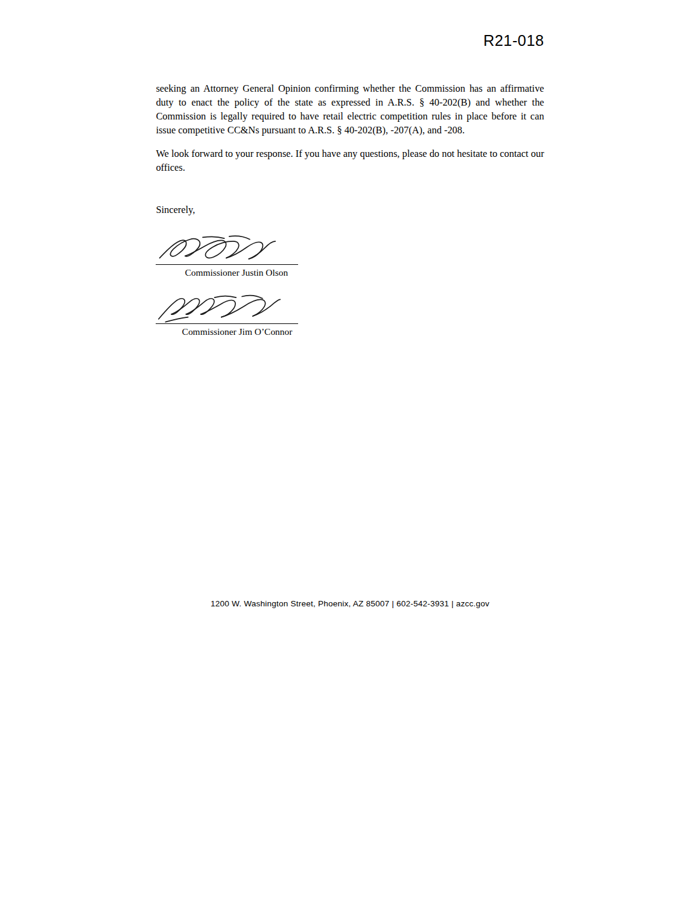R21-018
seeking an Attorney General Opinion confirming whether the Commission has an affirmative duty to enact the policy of the state as expressed in A.R.S. § 40-202(B) and whether the Commission is legally required to have retail electric competition rules in place before it can issue competitive CC&Ns pursuant to A.R.S. § 40-202(B), -207(A), and -208.
We look forward to your response. If you have any questions, please do not hesitate to contact our offices.
Sincerely,
Commissioner Justin Olson
Commissioner Jim O’Connor
1200 W. Washington Street, Phoenix, AZ 85007 | 602-542-3931 | azcc.gov